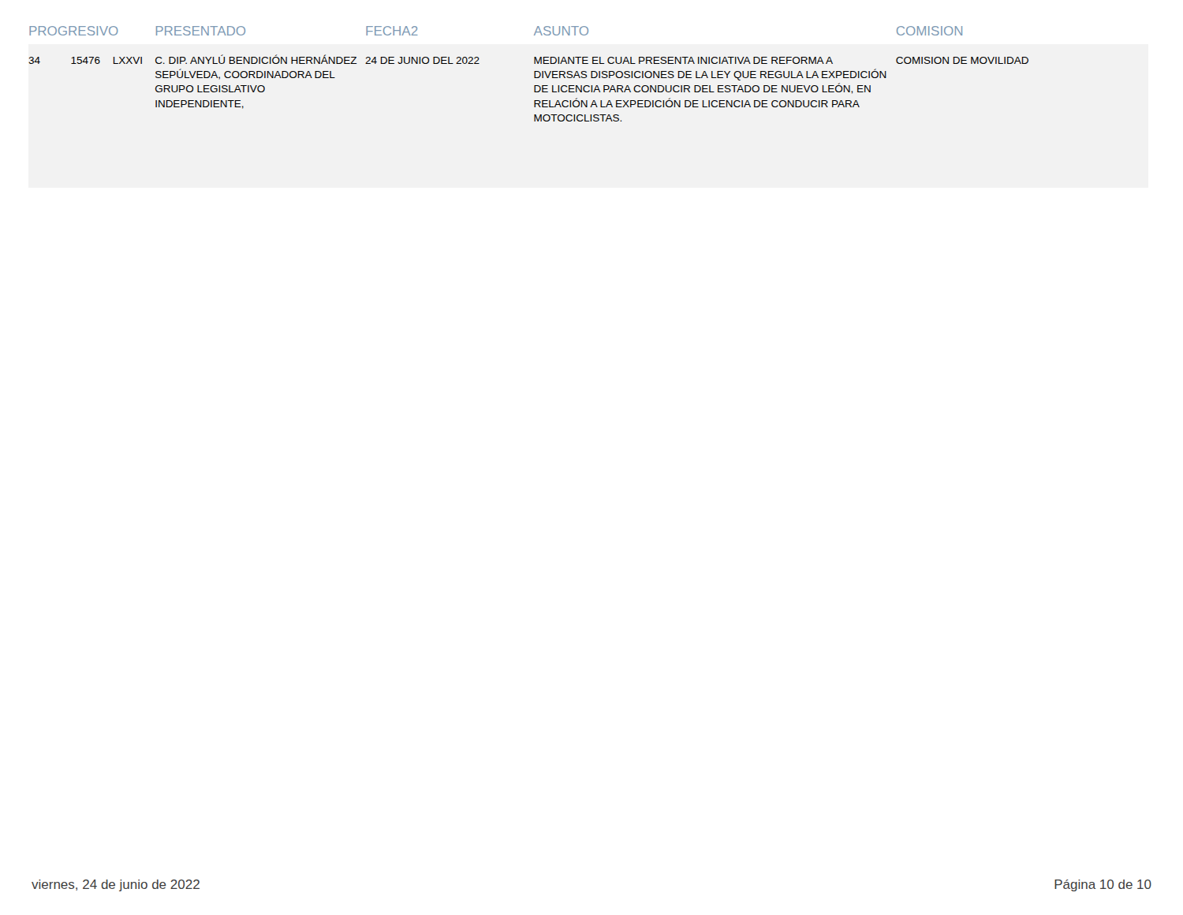| PROGRESIVO | PRESENTADO | FECHA2 | ASUNTO | COMISION |
| --- | --- | --- | --- | --- |
| 34 | 15476 | LXXVI | C. DIP. ANYLÚ BENDICIÓN HERNÁNDEZ SEPÚLVEDA, COORDINADORA DEL GRUPO LEGISLATIVO INDEPENDIENTE, | 24 DE JUNIO DEL 2022 | MEDIANTE EL CUAL PRESENTA INICIATIVA DE REFORMA A DIVERSAS DISPOSICIONES DE LA LEY QUE REGULA LA EXPEDICIÓN DE LICENCIA PARA CONDUCIR DEL ESTADO DE NUEVO LEÓN, EN RELACIÓN A LA EXPEDICIÓN DE LICENCIA DE CONDUCIR PARA MOTOCICLISTAS. | COMISION DE MOVILIDAD |
viernes, 24 de junio de 2022 Página 10 de 10